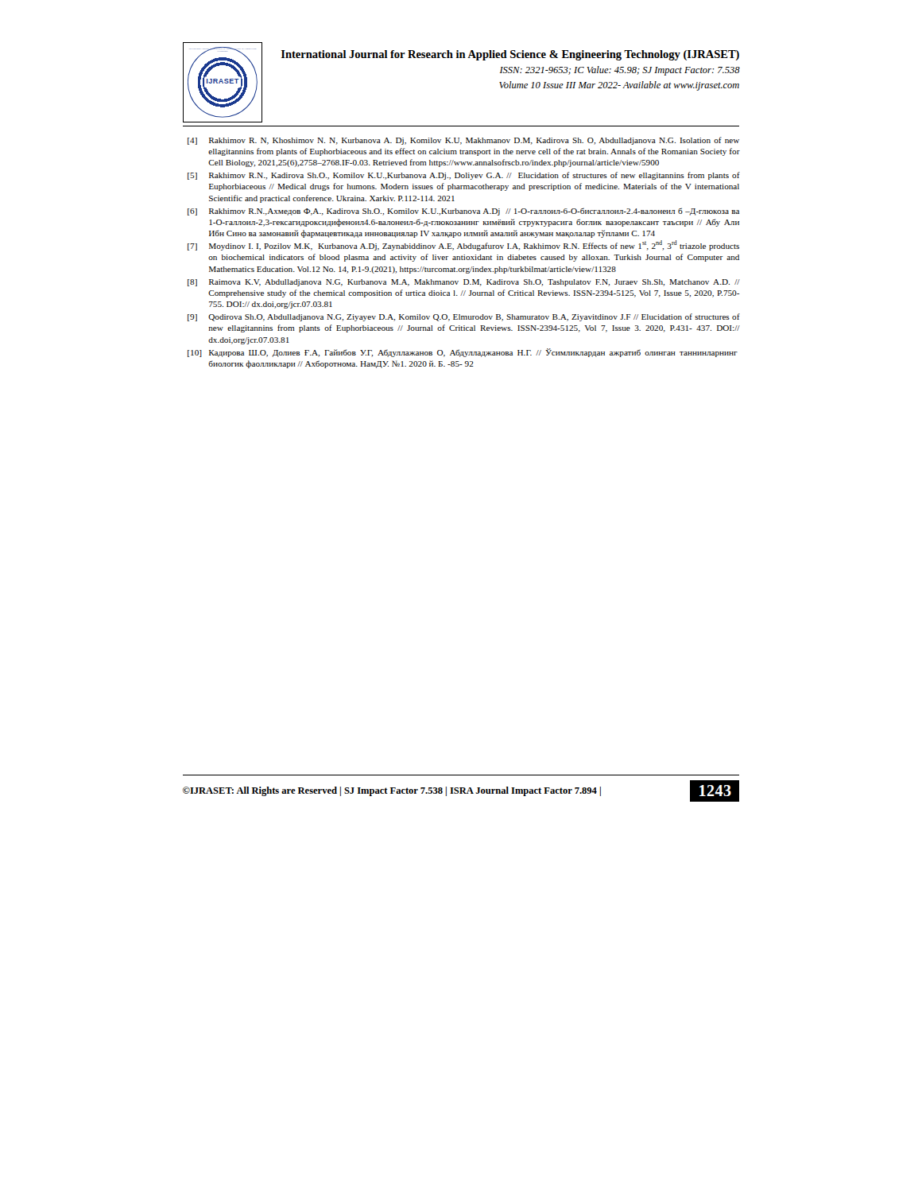International Journal for Research in Applied Science & Engineering Technology (IJRASET)
ISSN: 2321-9653; IC Value: 45.98; SJ Impact Factor: 7.538
Volume 10 Issue III Mar 2022- Available at www.ijraset.com
[4] Rakhimov R. N, Khoshimov N. N, Kurbanova A. Dj, Komilov K.U, Makhmanov D.M, Kadirova Sh. O, Abdulladjanova N.G. Isolation of new ellagitannins from plants of Euphorbiaceous and its effect on calcium transport in the nerve cell of the rat brain. Annals of the Romanian Society for Cell Biology, 2021,25(6),2758–2768.IF-0.03. Retrieved from https://www.annalsofrscb.ro/index.php/journal/article/view/5900
[5] Rakhimov R.N., Kadirova Sh.O., Komilov K.U.,Kurbanova A.Dj., Doliyev G.A. // Elucidation of structures of new ellagitannins from plants of Euphorbiaceous // Medical drugs for humons. Modern issues of pharmacotherapy and prescription of medicine. Materials of the V international Scientific and practical conference. Ukraina. Xarkiv. P.112-114. 2021
[6] Rakhimov R.N.,Ахмедов Ф,А., Kadirova Sh.O., Komilov K.U.,Kurbanova A.Dj // 1-О-галлоил-6-О-бисгаллоил-2.4-валонеил б –Д-глюкоза ва 1-О-галлоил-2,3-гексагидроксидифеноил4.6-валонеил-б-д-глюкозанинг кимёвий структурасига боглик вазорелаксант таъсири // Абу Али Ибн Сино ва замонавий фармацевтикада инновациялар IV халқаро илмий амалий анжуман мақолалар тўплами С. 174
[7] Moydinov I. I, Pozilov M.K, Kurbanova A.Dj, Zaynabiddinov A.E, Abdugafurov I.A, Rakhimov R.N. Effects of new 1st, 2nd, 3rd triazole products on biochemical indicators of blood plasma and activity of liver antioxidant in diabetes caused by alloxan. Turkish Journal of Computer and Mathematics Education. Vol.12 No. 14, P.1-9.(2021), https://turcomat.org/index.php/turkbilmat/article/view/11328
[8] Raimova K.V, Abdulladjanova N.G, Kurbanova M.A, Makhmanov D.M, Kadirova Sh.O, Tashpulatov F.N, Juraev Sh.Sh, Matchanov A.D. // Comprehensive study of the chemical composition of urtica dioica l. // Journal of Critical Reviews. ISSN-2394-5125, Vol 7, Issue 5, 2020, P.750- 755. DOI:// dx.doi,org/jcr.07.03.81
[9] Qodirova Sh.O, Abdulladjanova N.G, Ziyayev D.A, Komilov Q.O, Elmurodov B, Shamuratov B.A, Ziyavitdinov J.F // Elucidation of structures of new ellagitannins from plants of Euphorbiaceous // Journal of Critical Reviews. ISSN-2394-5125, Vol 7, Issue 3. 2020, P.431- 437. DOI:// dx.doi,org/jcr.07.03.81
[10] Кадирова Ш.О, Долиев Ғ.А, Гайибов У.Г, Абдуллажанов О, Абдулладжанова Н.Г. // Ўсимликлардан ажратиб олинган таннинларнинг биологик фаолликлари // Ахборотнома. НамДУ. №1. 2020 й. Б. -85- 92
©IJRASET: All Rights are Reserved | SJ Impact Factor 7.538 | ISRA Journal Impact Factor 7.894 |
1243